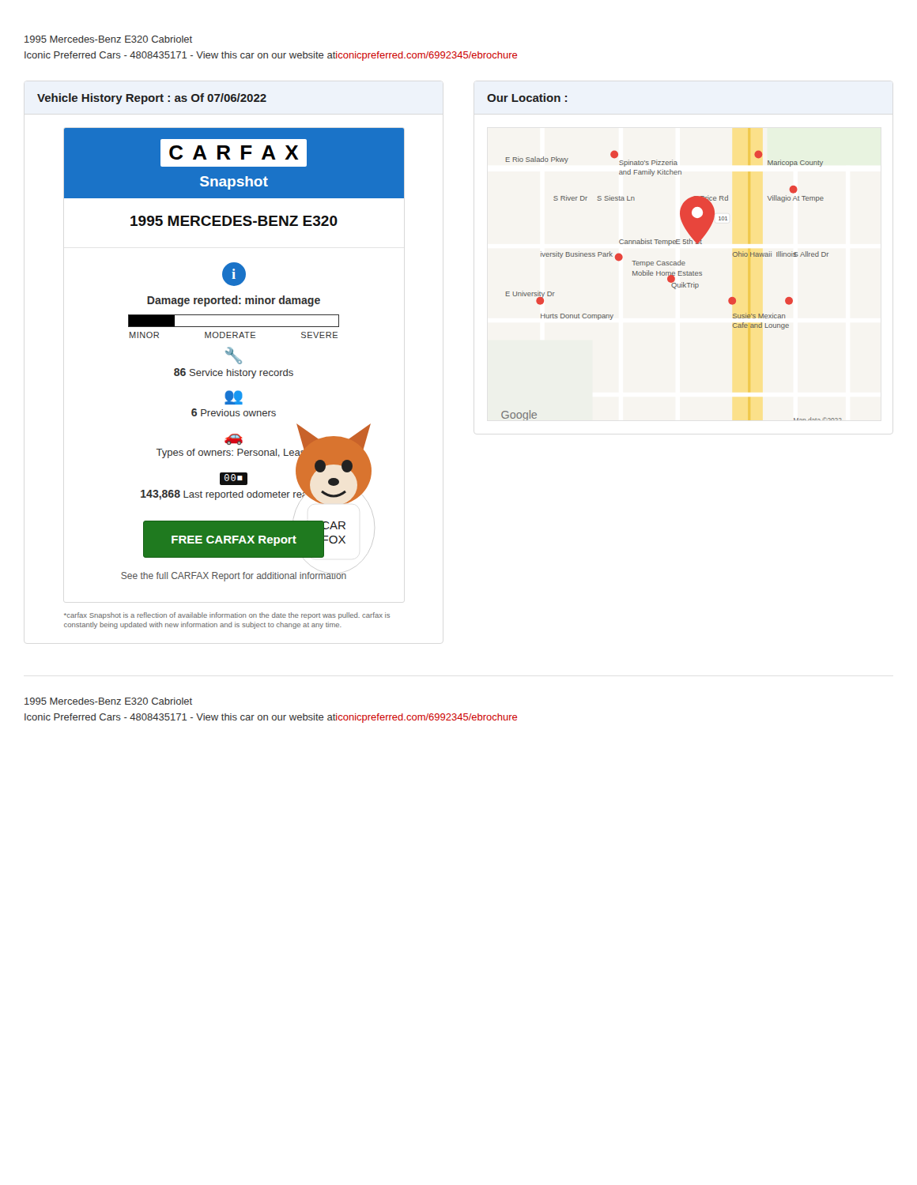1995 Mercedes-Benz E320 Cabriolet
Iconic Preferred Cars - 4808435171 - View this car on our website aticonicpreferred.com/6992345/ebrochure
Vehicle History Report : as Of 07/06/2022
C A R F A X
Snapshot
1995 MERCEDES-BENZ E320
i
Damage reported: minor damage
MINOR MODERATE SEVERE
🔧
86 Service history records
👥
6 Previous owners
🚗
Types of owners: Personal, Lease
00■
143,868 Last reported odometer reading
FREE CARFAX Report
See the full CARFAX Report for additional information
*carfax Snapshot is a reflection of available information on the date the report was pulled. carfax is constantly being updated with new information and is subject to change at any time.
Our Location :
1995 Mercedes-Benz E320 Cabriolet
Iconic Preferred Cars - 4808435171 - View this car on our website aticonicpreferred.com/6992345/ebrochure